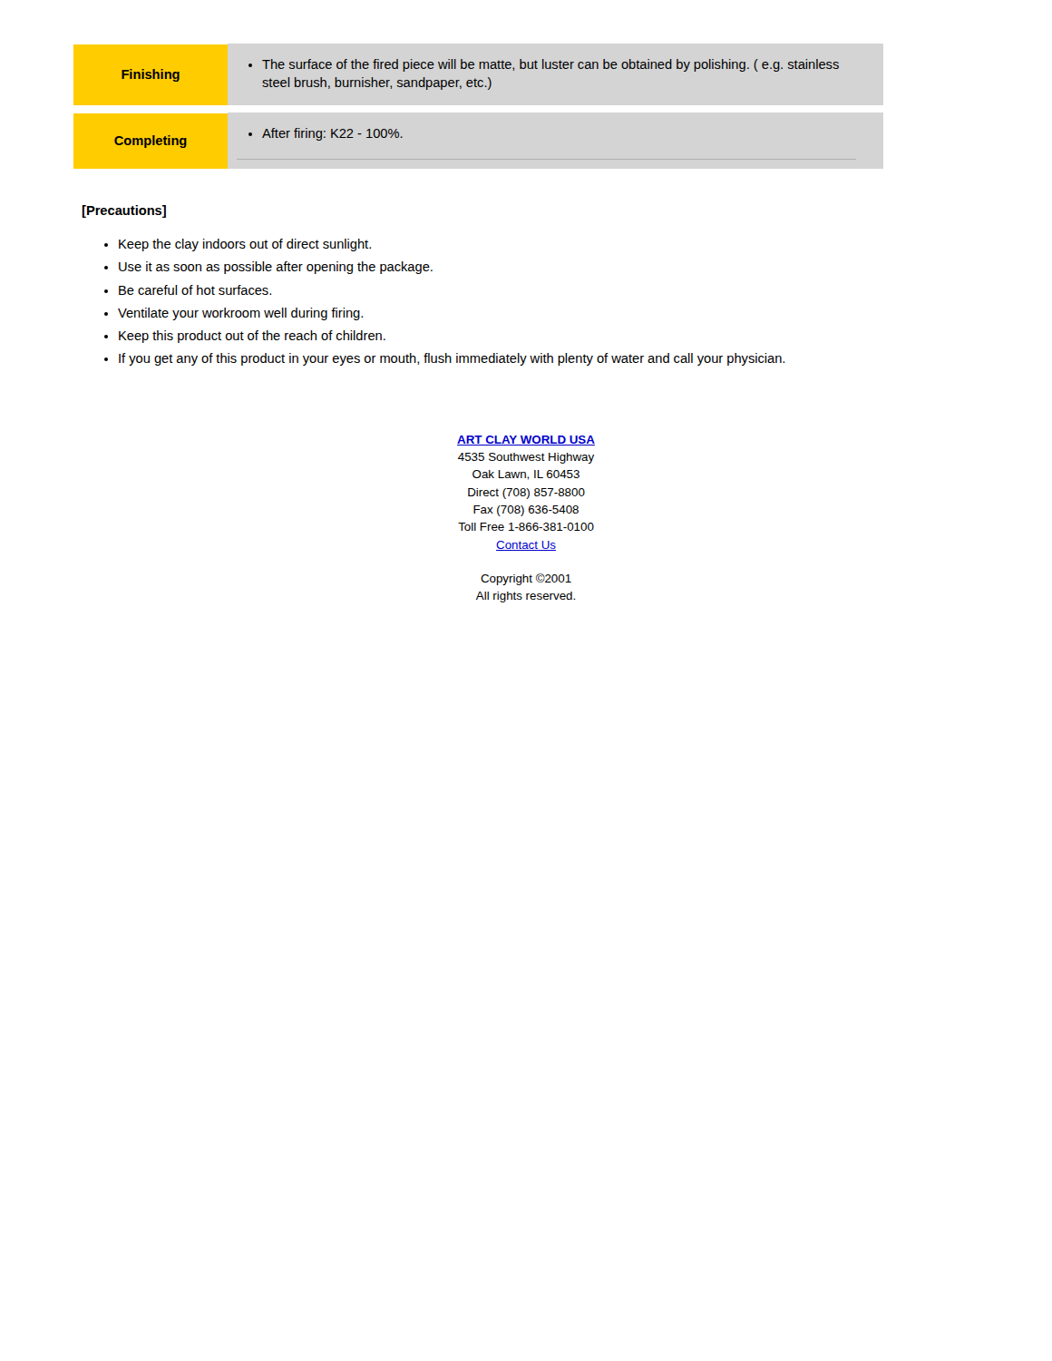| Finishing | The surface of the fired piece will be matte, but luster can be obtained by polishing. ( e.g. stainless steel brush, burnisher, sandpaper, etc.) |
| Completing | After firing: K22 - 100%. |
[Precautions]
Keep the clay indoors out of direct sunlight.
Use it as soon as possible after opening the package.
Be careful of hot surfaces.
Ventilate your workroom well during firing.
Keep this product out of the reach of children.
If you get any of this product in your eyes or mouth, flush immediately with plenty of water and call your physician.
ART CLAY WORLD USA
4535 Southwest Highway
Oak Lawn, IL 60453
Direct (708) 857-8800
Fax (708) 636-5408
Toll Free 1-866-381-0100
Contact Us
Copyright ©2001
All rights reserved.